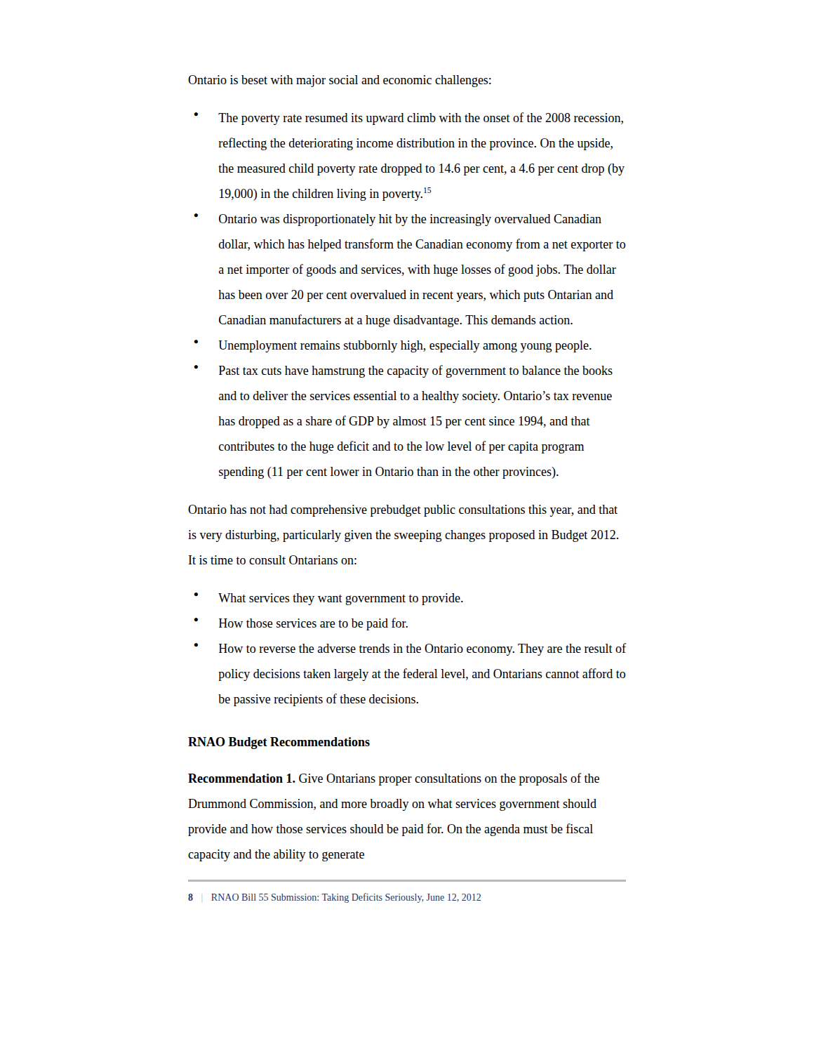Ontario is beset with major social and economic challenges:
The poverty rate resumed its upward climb with the onset of the 2008 recession, reflecting the deteriorating income distribution in the province. On the upside, the measured child poverty rate dropped to 14.6 per cent, a 4.6 per cent drop (by 19,000) in the children living in poverty.15
Ontario was disproportionately hit by the increasingly overvalued Canadian dollar, which has helped transform the Canadian economy from a net exporter to a net importer of goods and services, with huge losses of good jobs. The dollar has been over 20 per cent overvalued in recent years, which puts Ontarian and Canadian manufacturers at a huge disadvantage. This demands action.
Unemployment remains stubbornly high, especially among young people.
Past tax cuts have hamstrung the capacity of government to balance the books and to deliver the services essential to a healthy society. Ontario’s tax revenue has dropped as a share of GDP by almost 15 per cent since 1994, and that contributes to the huge deficit and to the low level of per capita program spending (11 per cent lower in Ontario than in the other provinces).
Ontario has not had comprehensive prebudget public consultations this year, and that is very disturbing, particularly given the sweeping changes proposed in Budget 2012. It is time to consult Ontarians on:
What services they want government to provide.
How those services are to be paid for.
How to reverse the adverse trends in the Ontario economy. They are the result of policy decisions taken largely at the federal level, and Ontarians cannot afford to be passive recipients of these decisions.
RNAO Budget Recommendations
Recommendation 1. Give Ontarians proper consultations on the proposals of the Drummond Commission, and more broadly on what services government should provide and how those services should be paid for. On the agenda must be fiscal capacity and the ability to generate
8|RNAO Bill 55 Submission: Taking Deficits Seriously, June 12, 2012